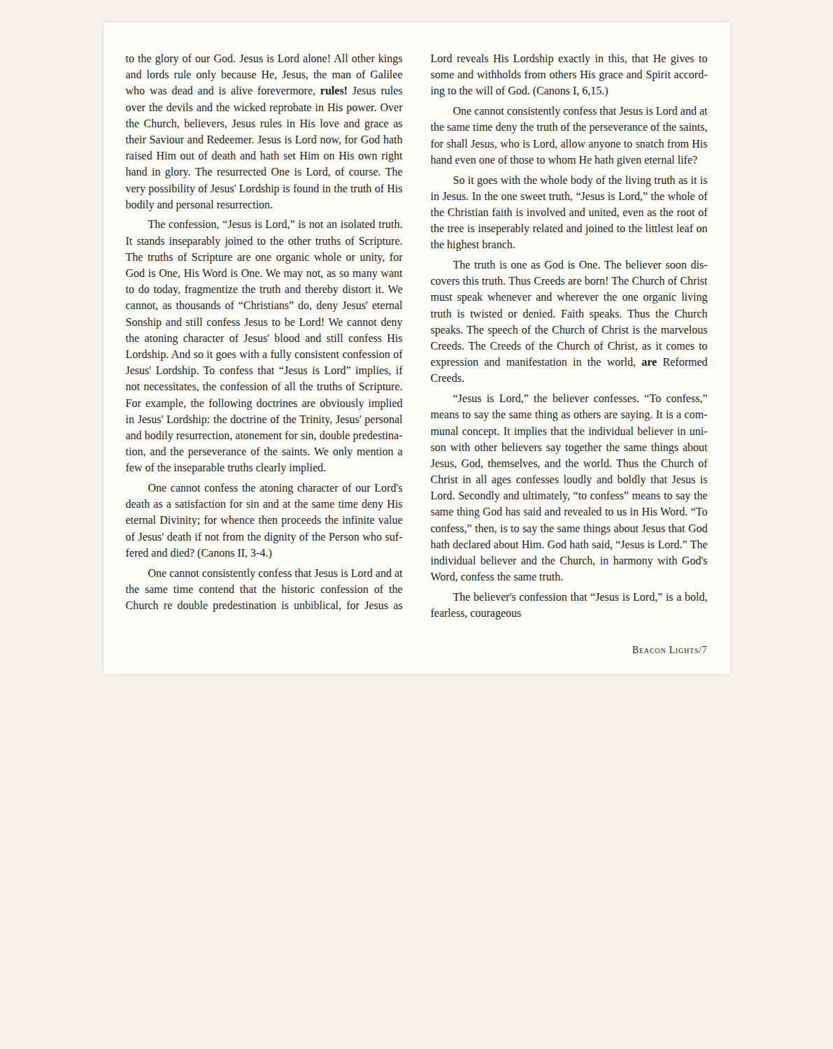to the glory of our God. Jesus is Lord alone! All other kings and lords rule only because He, Jesus, the man of Galilee who was dead and is alive forevermore, rules! Jesus rules over the devils and the wicked reprobate in His power. Over the Church, believers, Jesus rules in His love and grace as their Saviour and Redeemer. Jesus is Lord now, for God hath raised Him out of death and hath set Him on His own right hand in glory. The resurrected One is Lord, of course. The very possibility of Jesus' Lordship is found in the truth of His bodily and personal resurrection.
The confession, “Jesus is Lord,” is not an isolated truth. It stands inseparably joined to the other truths of Scripture. The truths of Scripture are one organic whole or unity, for God is One, His Word is One. We may not, as so many want to do today, fragmentize the truth and thereby distort it. We cannot, as thousands of “Christians” do, deny Jesus' eternal Sonship and still confess Jesus to be Lord! We cannot deny the atoning character of Jesus' blood and still confess His Lordship. And so it goes with a fully consistent confession of Jesus' Lordship. To confess that “Jesus is Lord” implies, if not necessitates, the confession of all the truths of Scripture. For example, the following doctrines are obviously implied in Jesus' Lordship: the doctrine of the Trinity, Jesus' personal and bodily resurrection, atonement for sin, double predestination, and the perseverance of the saints. We only mention a few of the inseparable truths clearly implied.
One cannot confess the atoning character of our Lord's death as a satisfaction for sin and at the same time deny His eternal Divinity; for whence then proceeds the infinite value of Jesus' death if not from the dignity of the Person who suffered and died? (Canons II, 3-4.)
One cannot consistently confess that Jesus is Lord and at the same time contend that the historic confession of the Church re double predestination is unbiblical, for Jesus as Lord reveals His Lordship exactly in this, that He gives to some and withholds from others His grace and Spirit according to the will of God. (Canons I, 6,15.)
One cannot consistently confess that Jesus is Lord and at the same time deny the truth of the perseverance of the saints, for shall Jesus, who is Lord, allow anyone to snatch from His hand even one of those to whom He hath given eternal life?
So it goes with the whole body of the living truth as it is in Jesus. In the one sweet truth, “Jesus is Lord,” the whole of the Christian faith is involved and united, even as the root of the tree is inseperably related and joined to the littlest leaf on the highest branch.
The truth is one as God is One. The believer soon discovers this truth. Thus Creeds are born! The Church of Christ must speak whenever and wherever the one organic living truth is twisted or denied. Faith speaks. Thus the Church speaks. The speech of the Church of Christ is the marvelous Creeds. The Creeds of the Church of Christ, as it comes to expression and manifestation in the world, are Reformed Creeds.
“Jesus is Lord,” the believer confesses. “To confess,” means to say the same thing as others are saying. It is a communal concept. It implies that the individual believer in unison with other believers say together the same things about Jesus, God, themselves, and the world. Thus the Church of Christ in all ages confesses loudly and boldly that Jesus is Lord. Secondly and ultimately, “to confess” means to say the same thing God has said and revealed to us in His Word. “To confess,” then, is to say the same things about Jesus that God hath declared about Him. God hath said, “Jesus is Lord.” The individual believer and the Church, in harmony with God's Word, confess the same truth.
The believer's confession that “Jesus is Lord,” is a bold, fearless, courageous
Beacon Lights/7